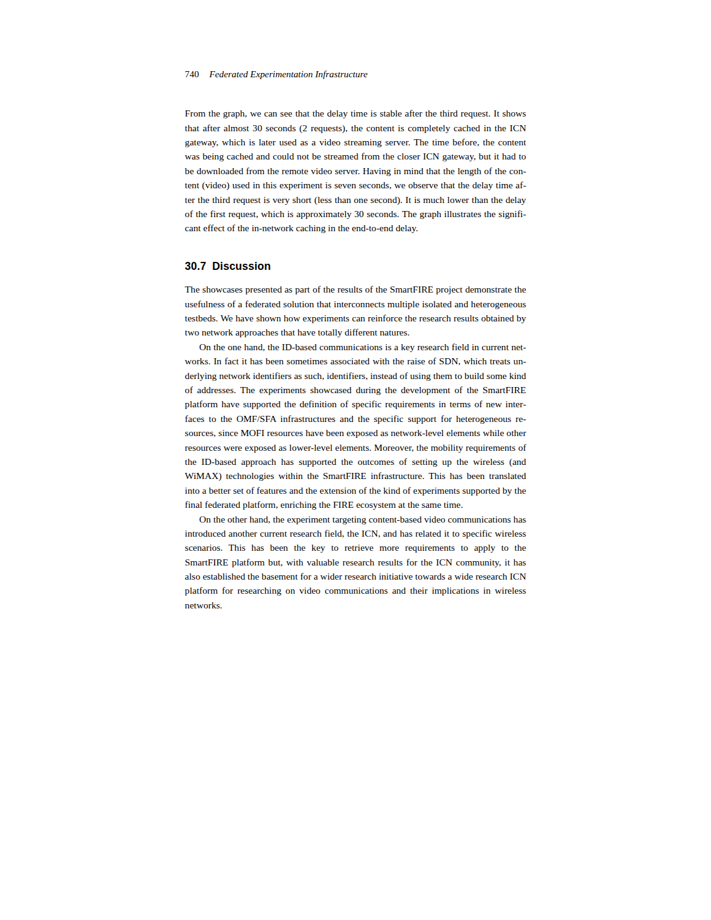740 Federated Experimentation Infrastructure
From the graph, we can see that the delay time is stable after the third request. It shows that after almost 30 seconds (2 requests), the content is completely cached in the ICN gateway, which is later used as a video streaming server. The time before, the content was being cached and could not be streamed from the closer ICN gateway, but it had to be downloaded from the remote video server. Having in mind that the length of the content (video) used in this experiment is seven seconds, we observe that the delay time after the third request is very short (less than one second). It is much lower than the delay of the first request, which is approximately 30 seconds. The graph illustrates the significant effect of the in-network caching in the end-to-end delay.
30.7 Discussion
The showcases presented as part of the results of the SmartFIRE project demonstrate the usefulness of a federated solution that interconnects multiple isolated and heterogeneous testbeds. We have shown how experiments can reinforce the research results obtained by two network approaches that have totally different natures.
On the one hand, the ID-based communications is a key research field in current networks. In fact it has been sometimes associated with the raise of SDN, which treats underlying network identifiers as such, identifiers, instead of using them to build some kind of addresses. The experiments showcased during the development of the SmartFIRE platform have supported the definition of specific requirements in terms of new interfaces to the OMF/SFA infrastructures and the specific support for heterogeneous resources, since MOFI resources have been exposed as network-level elements while other resources were exposed as lower-level elements. Moreover, the mobility requirements of the ID-based approach has supported the outcomes of setting up the wireless (and WiMAX) technologies within the SmartFIRE infrastructure. This has been translated into a better set of features and the extension of the kind of experiments supported by the final federated platform, enriching the FIRE ecosystem at the same time.
On the other hand, the experiment targeting content-based video communications has introduced another current research field, the ICN, and has related it to specific wireless scenarios. This has been the key to retrieve more requirements to apply to the SmartFIRE platform but, with valuable research results for the ICN community, it has also established the basement for a wider research initiative towards a wide research ICN platform for researching on video communications and their implications in wireless networks.